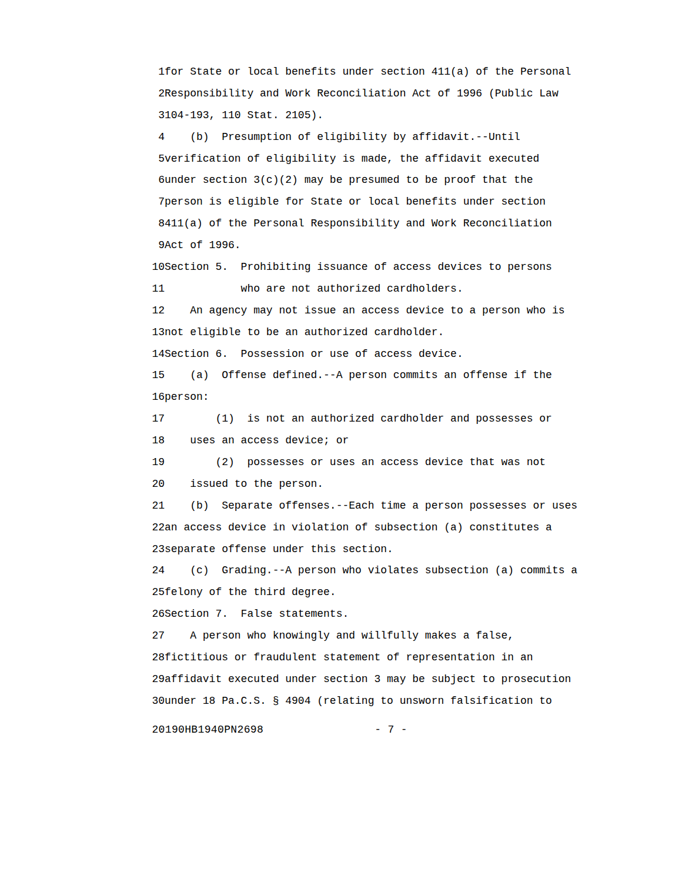| 1 | for State or local benefits under section 411(a) of the Personal |
| 2 | Responsibility and Work Reconciliation Act of 1996 (Public Law |
| 3 | 104-193, 110 Stat. 2105). |
| 4 | (b) Presumption of eligibility by affidavit.--Until |
| 5 | verification of eligibility is made, the affidavit executed |
| 6 | under section 3(c)(2) may be presumed to be proof that the |
| 7 | person is eligible for State or local benefits under section |
| 8 | 411(a) of the Personal Responsibility and Work Reconciliation |
| 9 | Act of 1996. |
| 10 | Section 5. Prohibiting issuance of access devices to persons |
| 11 | who are not authorized cardholders. |
| 12 | An agency may not issue an access device to a person who is |
| 13 | not eligible to be an authorized cardholder. |
| 14 | Section 6. Possession or use of access device. |
| 15 | (a) Offense defined.--A person commits an offense if the |
| 16 | person: |
| 17 | (1) is not an authorized cardholder and possesses or |
| 18 | uses an access device; or |
| 19 | (2) possesses or uses an access device that was not |
| 20 | issued to the person. |
| 21 | (b) Separate offenses.--Each time a person possesses or uses |
| 22 | an access device in violation of subsection (a) constitutes a |
| 23 | separate offense under this section. |
| 24 | (c) Grading.--A person who violates subsection (a) commits a |
| 25 | felony of the third degree. |
| 26 | Section 7. False statements. |
| 27 | A person who knowingly and willfully makes a false, |
| 28 | fictitious or fraudulent statement of representation in an |
| 29 | affidavit executed under section 3 may be subject to prosecution |
| 30 | under 18 Pa.C.S. § 4904 (relating to unsworn falsification to |
20190HB1940PN2698- 7 -